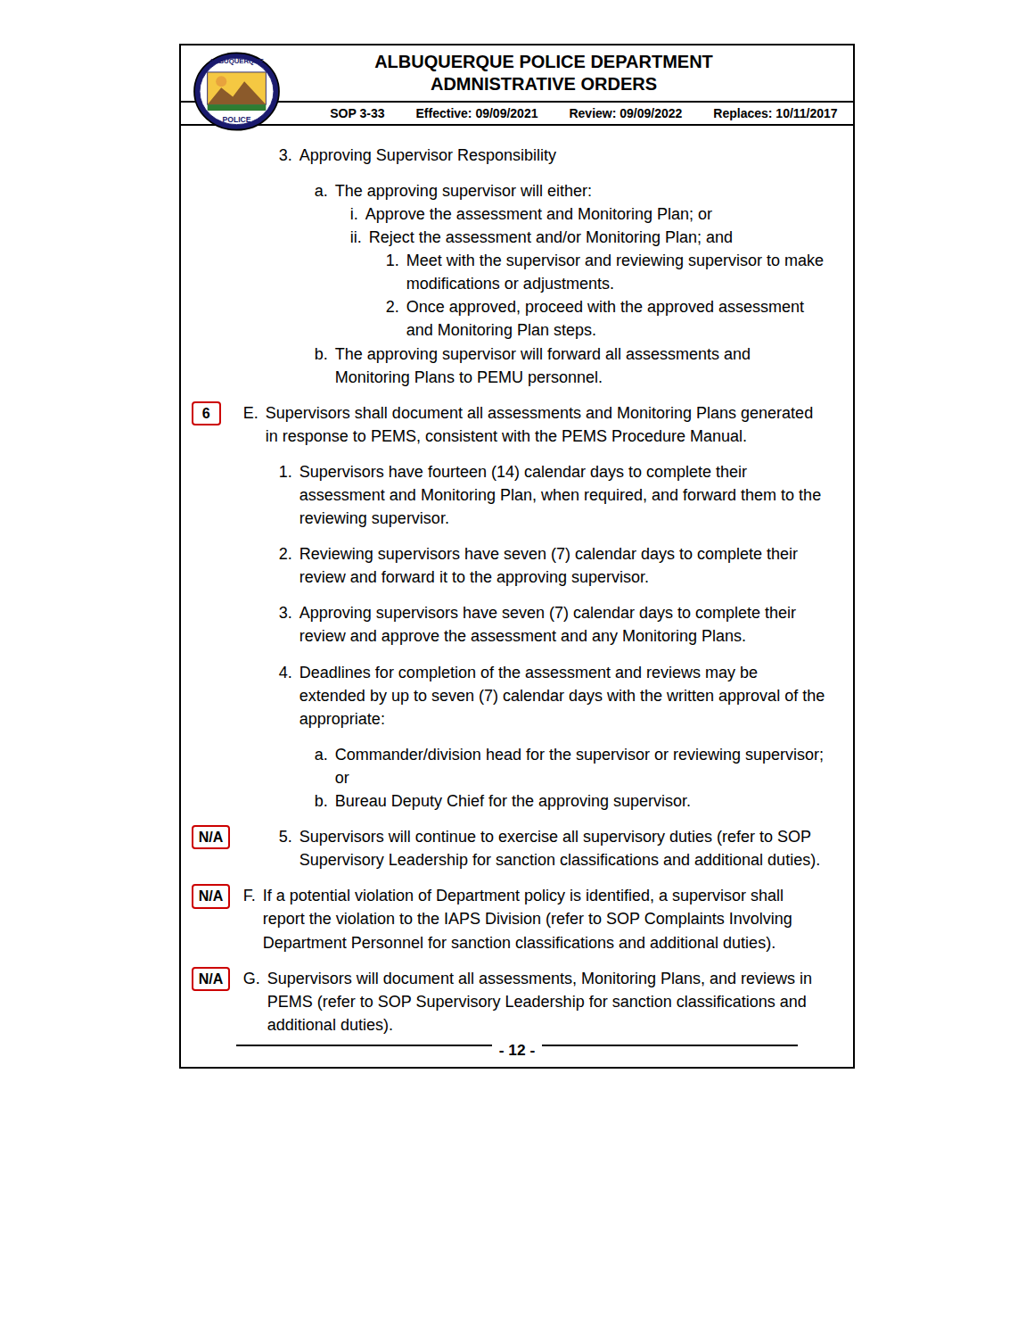ALBUQUERQUE POLICE
ALBUQUERQUE POLICE DEPARTMENT
ADMNISTRATIVE ORDERS
SOP 3-33 Effective: 09/09/2021 Review: 09/09/2022 Replaces: 10/11/2017
3.
Approving Supervisor Responsibility
a.
The approving supervisor will either:
i.
Approve the assessment and Monitoring Plan; or
ii.
Reject the assessment and/or Monitoring Plan; and
1.
Meet with the supervisor and reviewing supervisor to make modifications or adjustments.
2.
Once approved, proceed with the approved assessment and Monitoring Plan steps.
b.
The approving supervisor will forward all assessments and Monitoring Plans to PEMU personnel.
6
E.
Supervisors shall document all assessments and Monitoring Plans generated in response to PEMS, consistent with the PEMS Procedure Manual.
1.
Supervisors have fourteen (14) calendar days to complete their assessment and Monitoring Plan, when required, and forward them to the reviewing supervisor.
2.
Reviewing supervisors have seven (7) calendar days to complete their review and forward it to the approving supervisor.
3.
Approving supervisors have seven (7) calendar days to complete their review and approve the assessment and any Monitoring Plans.
4.
Deadlines for completion of the assessment and reviews may be extended by up to seven (7) calendar days with the written approval of the appropriate:
a.
Commander/division head for the supervisor or reviewing supervisor; or
b.
Bureau Deputy Chief for the approving supervisor.
N/A
5.
Supervisors will continue to exercise all supervisory duties (refer to SOP Supervisory Leadership for sanction classifications and additional duties).
N/A
F.
If a potential violation of Department policy is identified, a supervisor shall report the violation to the IAPS Division (refer to SOP Complaints Involving Department Personnel for sanction classifications and additional duties).
N/A
G.
Supervisors will document all assessments, Monitoring Plans, and reviews in PEMS (refer to SOP Supervisory Leadership for sanction classifications and additional duties).
- 12 -